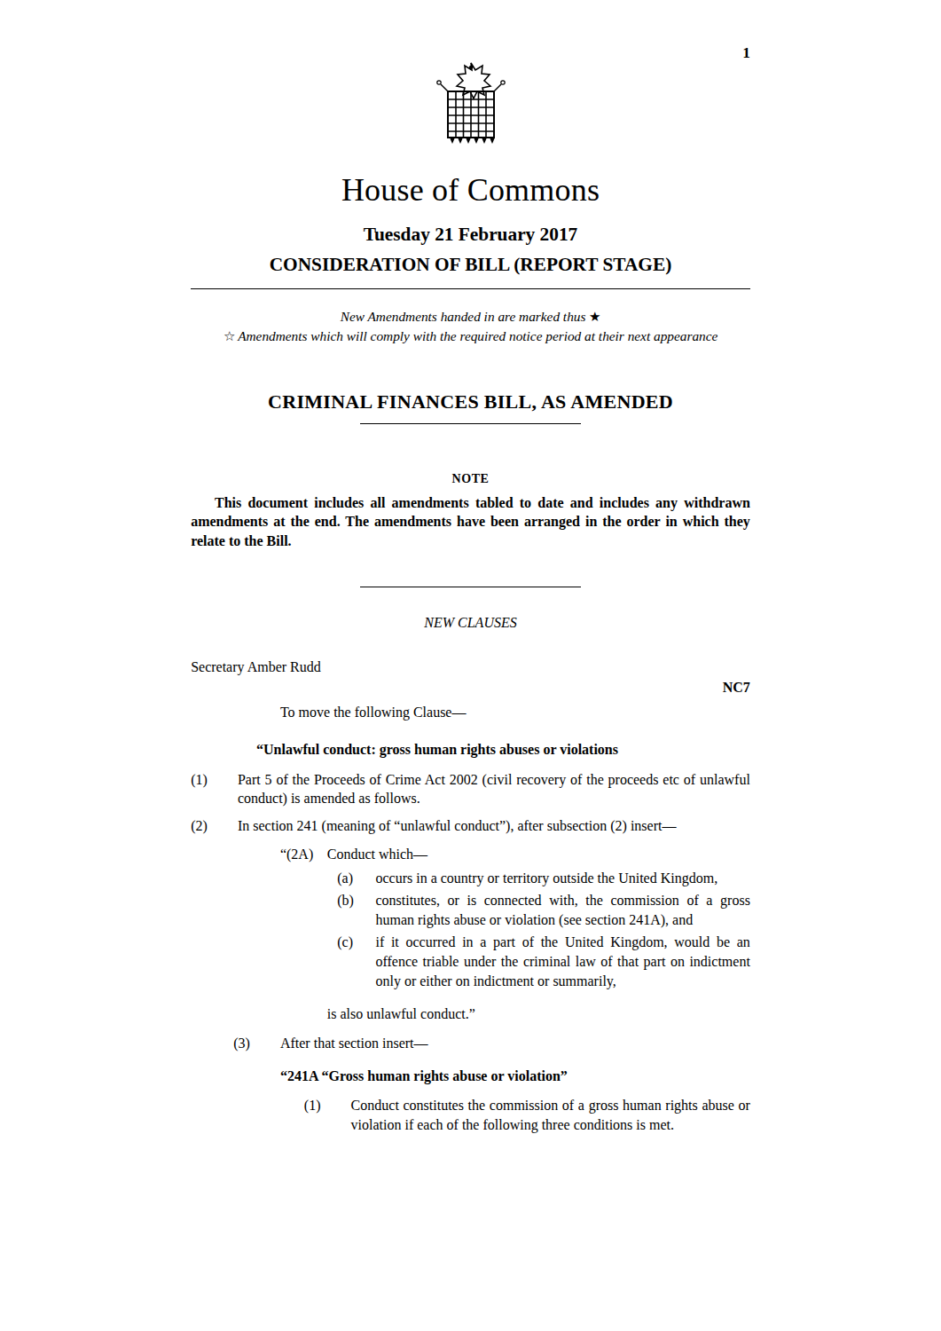1
House of Commons
Tuesday 21 February 2017
CONSIDERATION OF BILL (REPORT STAGE)
New Amendments handed in are marked thus ★
☆ Amendments which will comply with the required notice period at their next appearance
CRIMINAL FINANCES BILL, AS AMENDED
NOTE
This document includes all amendments tabled to date and includes any withdrawn amendments at the end. The amendments have been arranged in the order in which they relate to the Bill.
NEW CLAUSES
Secretary Amber Rudd
NC7
To move the following Clause—
“Unlawful conduct: gross human rights abuses or violations
(1) Part 5 of the Proceeds of Crime Act 2002 (civil recovery of the proceeds etc of unlawful conduct) is amended as follows.
(2) In section 241 (meaning of “unlawful conduct”), after subsection (2) insert—
“(2A) Conduct which—
(a) occurs in a country or territory outside the United Kingdom,
(b) constitutes, or is connected with, the commission of a gross human rights abuse or violation (see section 241A), and
(c) if it occurred in a part of the United Kingdom, would be an offence triable under the criminal law of that part on indictment only or either on indictment or summarily,
is also unlawful conduct.”
(3) After that section insert—
“241A “Gross human rights abuse or violation”
(1) Conduct constitutes the commission of a gross human rights abuse or violation if each of the following three conditions is met.